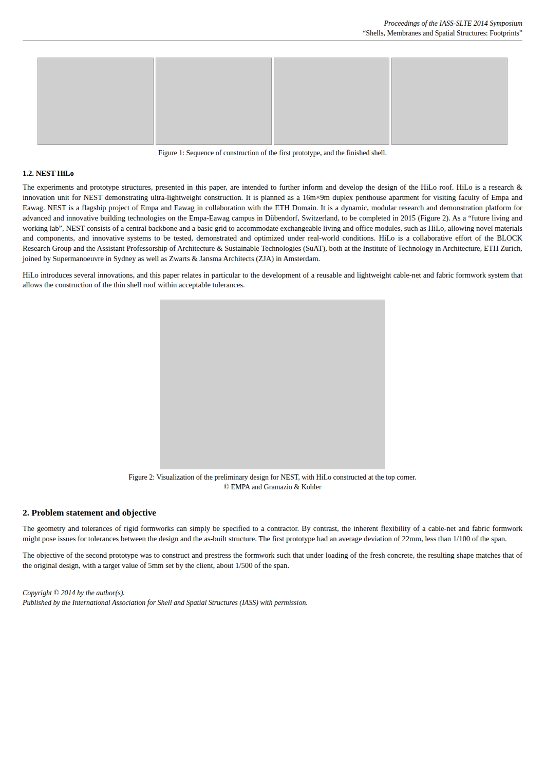Proceedings of the IASS-SLTE 2014 Symposium
“Shells, Membranes and Spatial Structures: Footprints”
Figure 1: Sequence of construction of the first prototype, and the finished shell.
1.2. NEST HiLo
The experiments and prototype structures, presented in this paper, are intended to further inform and develop the design of the HiLo roof. HiLo is a research & innovation unit for NEST demonstrating ultra-lightweight construction. It is planned as a 16m×9m duplex penthouse apartment for visiting faculty of Empa and Eawag. NEST is a flagship project of Empa and Eawag in collaboration with the ETH Domain. It is a dynamic, modular research and demonstration platform for advanced and innovative building technologies on the Empa-Eawag campus in Dübendorf, Switzerland, to be completed in 2015 (Figure 2). As a “future living and working lab”, NEST consists of a central backbone and a basic grid to accommodate exchangeable living and office modules, such as HiLo, allowing novel materials and components, and innovative systems to be tested, demonstrated and optimized under real-world conditions. HiLo is a collaborative effort of the BLOCK Research Group and the Assistant Professorship of Architecture & Sustainable Technologies (SuAT), both at the Institute of Technology in Architecture, ETH Zurich, joined by Supermanoeuvre in Sydney as well as Zwarts & Jansma Architects (ZJA) in Amsterdam.
HiLo introduces several innovations, and this paper relates in particular to the development of a reusable and lightweight cable-net and fabric formwork system that allows the construction of the thin shell roof within acceptable tolerances.
Figure 2: Visualization of the preliminary design for NEST, with HiLo constructed at the top corner. © EMPA and Gramazio & Kohler
2. Problem statement and objective
The geometry and tolerances of rigid formworks can simply be specified to a contractor. By contrast, the inherent flexibility of a cable-net and fabric formwork might pose issues for tolerances between the design and the as-built structure. The first prototype had an average deviation of 22mm, less than 1/100 of the span.
The objective of the second prototype was to construct and prestress the formwork such that under loading of the fresh concrete, the resulting shape matches that of the original design, with a target value of 5mm set by the client, about 1/500 of the span.
Copyright © 2014 by the author(s).
Published by the International Association for Shell and Spatial Structures (IASS) with permission.